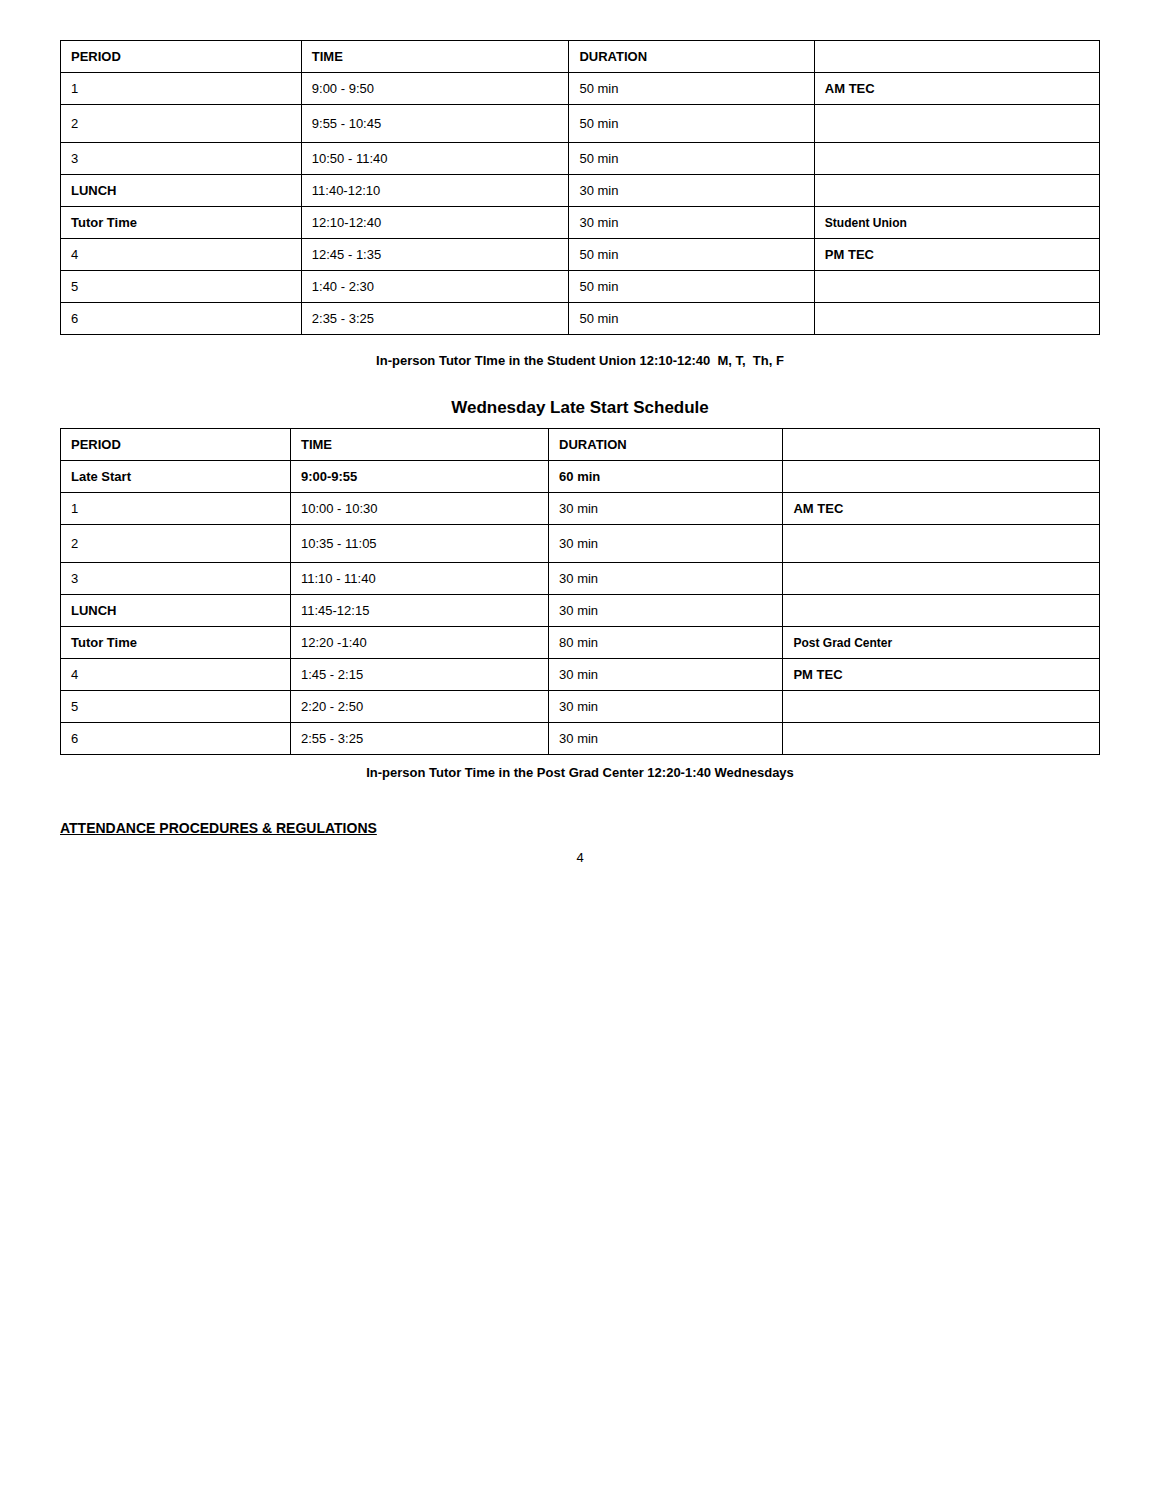| PERIOD | TIME | DURATION | |
| --- | --- | --- | --- |
| 1 | 9:00 - 9:50 | 50 min | AM TEC |
| 2 | 9:55 - 10:45 | 50 min | |
| 3 | 10:50 - 11:40 | 50 min | |
| LUNCH | 11:40-12:10 | 30 min | |
| Tutor Time | 12:10-12:40 | 30 min | Student Union |
| 4 | 12:45 - 1:35 | 50 min | PM TEC |
| 5 | 1:40 - 2:30 | 50 min | |
| 6 | 2:35 - 3:25 | 50 min | |
In-person Tutor TIme in the Student Union 12:10-12:40 M, T, Th, F
Wednesday Late Start Schedule
| PERIOD | TIME | DURATION | |
| --- | --- | --- | --- |
| Late Start | 9:00-9:55 | 60 min | |
| 1 | 10:00 - 10:30 | 30 min | AM TEC |
| 2 | 10:35 - 11:05 | 30 min | |
| 3 | 11:10 - 11:40 | 30 min | |
| LUNCH | 11:45-12:15 | 30 min | |
| Tutor Time | 12:20 -1:40 | 80 min | Post Grad Center |
| 4 | 1:45 - 2:15 | 30 min | PM TEC |
| 5 | 2:20 - 2:50 | 30 min | |
| 6 | 2:55 - 3:25 | 30 min | |
In-person Tutor Time in the Post Grad Center 12:20-1:40 Wednesdays
ATTENDANCE PROCEDURES & REGULATIONS
4